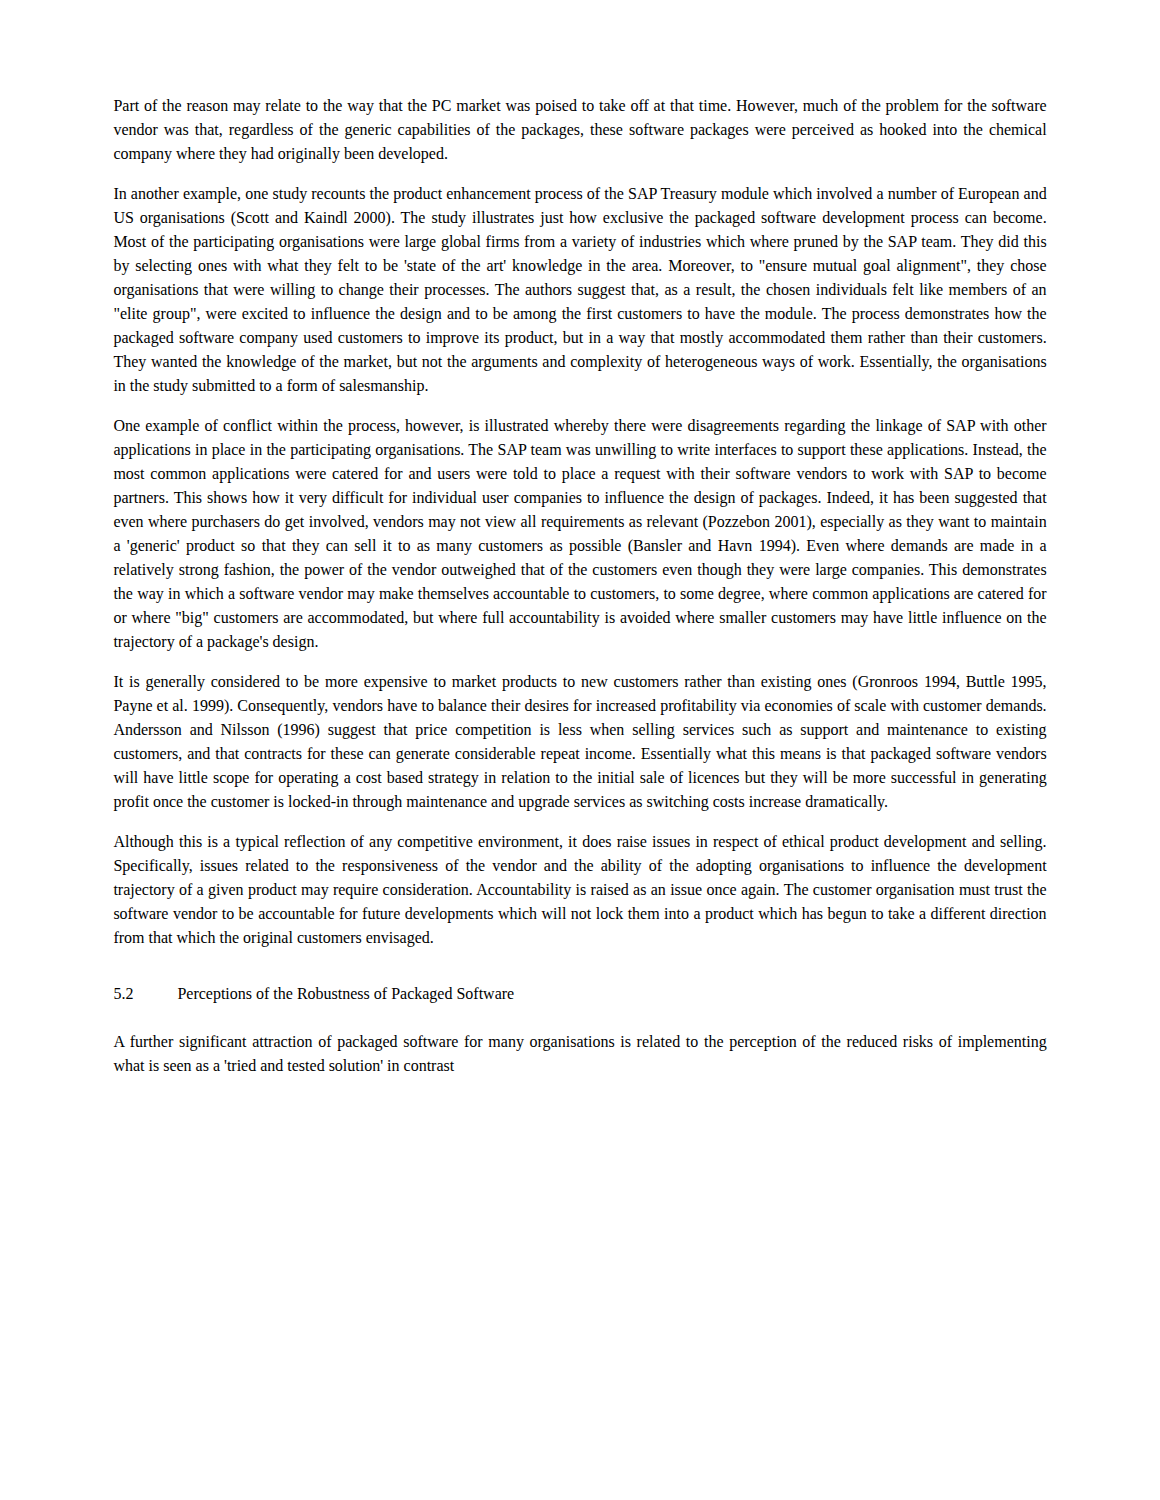Part of the reason may relate to the way that the PC market was poised to take off at that time. However, much of the problem for the software vendor was that, regardless of the generic capabilities of the packages, these software packages were perceived as hooked into the chemical company where they had originally been developed.
In another example, one study recounts the product enhancement process of the SAP Treasury module which involved a number of European and US organisations (Scott and Kaindl 2000). The study illustrates just how exclusive the packaged software development process can become. Most of the participating organisations were large global firms from a variety of industries which where pruned by the SAP team. They did this by selecting ones with what they felt to be 'state of the art' knowledge in the area. Moreover, to "ensure mutual goal alignment", they chose organisations that were willing to change their processes. The authors suggest that, as a result, the chosen individuals felt like members of an "elite group", were excited to influence the design and to be among the first customers to have the module. The process demonstrates how the packaged software company used customers to improve its product, but in a way that mostly accommodated them rather than their customers. They wanted the knowledge of the market, but not the arguments and complexity of heterogeneous ways of work. Essentially, the organisations in the study submitted to a form of salesmanship.
One example of conflict within the process, however, is illustrated whereby there were disagreements regarding the linkage of SAP with other applications in place in the participating organisations. The SAP team was unwilling to write interfaces to support these applications. Instead, the most common applications were catered for and users were told to place a request with their software vendors to work with SAP to become partners. This shows how it very difficult for individual user companies to influence the design of packages. Indeed, it has been suggested that even where purchasers do get involved, vendors may not view all requirements as relevant (Pozzebon 2001), especially as they want to maintain a 'generic' product so that they can sell it to as many customers as possible (Bansler and Havn 1994). Even where demands are made in a relatively strong fashion, the power of the vendor outweighed that of the customers even though they were large companies. This demonstrates the way in which a software vendor may make themselves accountable to customers, to some degree, where common applications are catered for or where "big" customers are accommodated, but where full accountability is avoided where smaller customers may have little influence on the trajectory of a package's design.
It is generally considered to be more expensive to market products to new customers rather than existing ones (Gronroos 1994, Buttle 1995, Payne et al. 1999). Consequently, vendors have to balance their desires for increased profitability via economies of scale with customer demands. Andersson and Nilsson (1996) suggest that price competition is less when selling services such as support and maintenance to existing customers, and that contracts for these can generate considerable repeat income. Essentially what this means is that packaged software vendors will have little scope for operating a cost based strategy in relation to the initial sale of licences but they will be more successful in generating profit once the customer is locked-in through maintenance and upgrade services as switching costs increase dramatically.
Although this is a typical reflection of any competitive environment, it does raise issues in respect of ethical product development and selling. Specifically, issues related to the responsiveness of the vendor and the ability of the adopting organisations to influence the development trajectory of a given product may require consideration. Accountability is raised as an issue once again. The customer organisation must trust the software vendor to be accountable for future developments which will not lock them into a product which has begun to take a different direction from that which the original customers envisaged.
5.2 Perceptions of the Robustness of Packaged Software
A further significant attraction of packaged software for many organisations is related to the perception of the reduced risks of implementing what is seen as a 'tried and tested solution' in contrast